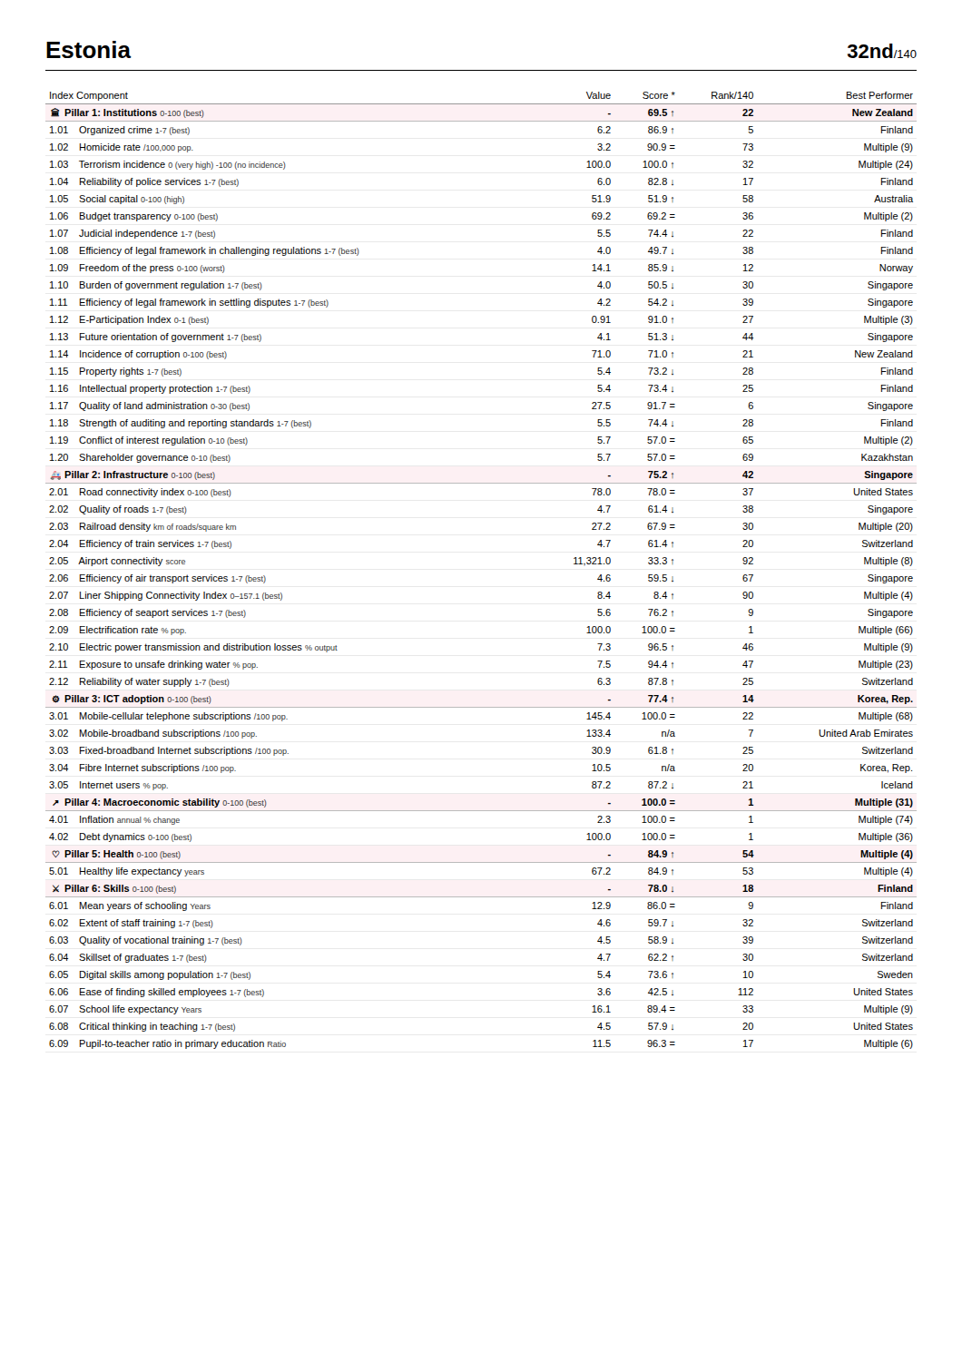Estonia 32nd/140
| Index Component | Value | Score * | Rank/140 | Best Performer |
| --- | --- | --- | --- | --- |
| 🏛 Pillar 1: Institutions 0-100 (best) | - | 69.5 | 22 | New Zealand |
| 1.01 Organized crime 1-7 (best) | 6.2 | 86.9 | 5 | Finland |
| 1.02 Homicide rate /100,000 pop. | 3.2 | 90.9 | 73 | Multiple (9) |
| 1.03 Terrorism incidence 0 (very high) -100 (no incidence) | 100.0 | 100.0 | 32 | Multiple (24) |
| 1.04 Reliability of police services 1-7 (best) | 6.0 | 82.8 | 17 | Finland |
| 1.05 Social capital 0-100 (high) | 51.9 | 51.9 | 58 | Australia |
| 1.06 Budget transparency 0-100 (best) | 69.2 | 69.2 | 36 | Multiple (2) |
| 1.07 Judicial independence 1-7 (best) | 5.5 | 74.4 | 22 | Finland |
| 1.08 Efficiency of legal framework in challenging regulations 1-7 (best) | 4.0 | 49.7 | 38 | Finland |
| 1.09 Freedom of the press 0-100 (worst) | 14.1 | 85.9 | 12 | Norway |
| 1.10 Burden of government regulation 1-7 (best) | 4.0 | 50.5 | 30 | Singapore |
| 1.11 Efficiency of legal framework in settling disputes 1-7 (best) | 4.2 | 54.2 | 39 | Singapore |
| 1.12 E-Participation Index 0-1 (best) | 0.91 | 91.0 | 27 | Multiple (3) |
| 1.13 Future orientation of government 1-7 (best) | 4.1 | 51.3 | 44 | Singapore |
| 1.14 Incidence of corruption 0-100 (best) | 71.0 | 71.0 | 21 | New Zealand |
| 1.15 Property rights 1-7 (best) | 5.4 | 73.2 | 28 | Finland |
| 1.16 Intellectual property protection 1-7 (best) | 5.4 | 73.4 | 25 | Finland |
| 1.17 Quality of land administration 0-30 (best) | 27.5 | 91.7 | 6 | Singapore |
| 1.18 Strength of auditing and reporting standards 1-7 (best) | 5.5 | 74.4 | 28 | Finland |
| 1.19 Conflict of interest regulation 0-10 (best) | 5.7 | 57.0 | 65 | Multiple (2) |
| 1.20 Shareholder governance 0-10 (best) | 5.7 | 57.0 | 69 | Kazakhstan |
| 🚑 Pillar 2: Infrastructure 0-100 (best) | - | 75.2 | 42 | Singapore |
| 2.01 Road connectivity index 0-100 (best) | 78.0 | 78.0 | 37 | United States |
| 2.02 Quality of roads 1-7 (best) | 4.7 | 61.4 | 38 | Singapore |
| 2.03 Railroad density km of roads/square km | 27.2 | 67.9 | 30 | Multiple (20) |
| 2.04 Efficiency of train services 1-7 (best) | 4.7 | 61.4 | 20 | Switzerland |
| 2.05 Airport connectivity score | 11,321.0 | 33.3 | 92 | Multiple (8) |
| 2.06 Efficiency of air transport services 1-7 (best) | 4.6 | 59.5 | 67 | Singapore |
| 2.07 Liner Shipping Connectivity Index 0–157.1 (best) | 8.4 | 8.4 | 90 | Multiple (4) |
| 2.08 Efficiency of seaport services 1-7 (best) | 5.6 | 76.2 | 9 | Singapore |
| 2.09 Electrification rate % pop. | 100.0 | 100.0 | 1 | Multiple (66) |
| 2.10 Electric power transmission and distribution losses % output | 7.3 | 96.5 | 46 | Multiple (9) |
| 2.11 Exposure to unsafe drinking water % pop. | 7.5 | 94.4 | 47 | Multiple (23) |
| 2.12 Reliability of water supply 1-7 (best) | 6.3 | 87.8 | 25 | Switzerland |
| ⚙ Pillar 3: ICT adoption 0-100 (best) | - | 77.4 | 14 | Korea, Rep. |
| 3.01 Mobile-cellular telephone subscriptions /100 pop. | 145.4 | 100.0 | 22 | Multiple (68) |
| 3.02 Mobile-broadband subscriptions /100 pop. | 133.4 | n/a | 7 | United Arab Emirates |
| 3.03 Fixed-broadband Internet subscriptions /100 pop. | 30.9 | 61.8 | 25 | Switzerland |
| 3.04 Fibre Internet subscriptions /100 pop. | 10.5 | n/a | 20 | Korea, Rep. |
| 3.05 Internet users % pop. | 87.2 | 87.2 | 21 | Iceland |
| ↗ Pillar 4: Macroeconomic stability 0-100 (best) | - | 100.0 | 1 | Multiple (31) |
| 4.01 Inflation annual % change | 2.3 | 100.0 | 1 | Multiple (74) |
| 4.02 Debt dynamics 0-100 (best) | 100.0 | 100.0 | 1 | Multiple (36) |
| ♡ Pillar 5: Health 0-100 (best) | - | 84.9 | 54 | Multiple (4) |
| 5.01 Healthy life expectancy years | 67.2 | 84.9 | 53 | Multiple (4) |
| ⚔ Pillar 6: Skills 0-100 (best) | - | 78.0 | 18 | Finland |
| 6.01 Mean years of schooling Years | 12.9 | 86.0 | 9 | Finland |
| 6.02 Extent of staff training 1-7 (best) | 4.6 | 59.7 | 32 | Switzerland |
| 6.03 Quality of vocational training 1-7 (best) | 4.5 | 58.9 | 39 | Switzerland |
| 6.04 Skillset of graduates 1-7 (best) | 4.7 | 62.2 | 30 | Switzerland |
| 6.05 Digital skills among population 1-7 (best) | 5.4 | 73.6 | 10 | Sweden |
| 6.06 Ease of finding skilled employees 1-7 (best) | 3.6 | 42.5 | 112 | United States |
| 6.07 School life expectancy Years | 16.1 | 89.4 | 33 | Multiple (9) |
| 6.08 Critical thinking in teaching 1-7 (best) | 4.5 | 57.9 | 20 | United States |
| 6.09 Pupil-to-teacher ratio in primary education Ratio | 11.5 | 96.3 | 17 | Multiple (6) |